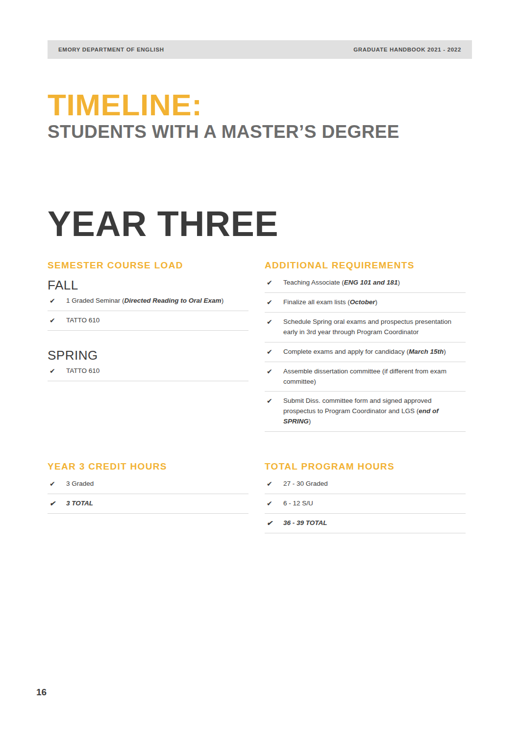Emory Department of English Graduate Handbook 2021 - 2022
Timeline:
Students with a Master’s Degree
Year Three
Semester Course Load
Fall
1 Graded Seminar (Directed Reading to Oral Exam)
TATTO 610
Spring
TATTO 610
Additional Requirements
Teaching Associate (ENG 101 and 181)
Finalize all exam lists (October)
Schedule Spring oral exams and prospectus presentation early in 3rd year through Program Coordinator
Complete exams and apply for candidacy (March 15th)
Assemble dissertation committee (if different from exam committee)
Submit Diss. committee form and signed approved prospectus to Program Coordinator and LGS (end of SPRING)
Year 3 Credit Hours
3 Graded
3 TOTAL
Total Program Hours
27 - 30 Graded
6 - 12 S/U
36 - 39 TOTAL
16